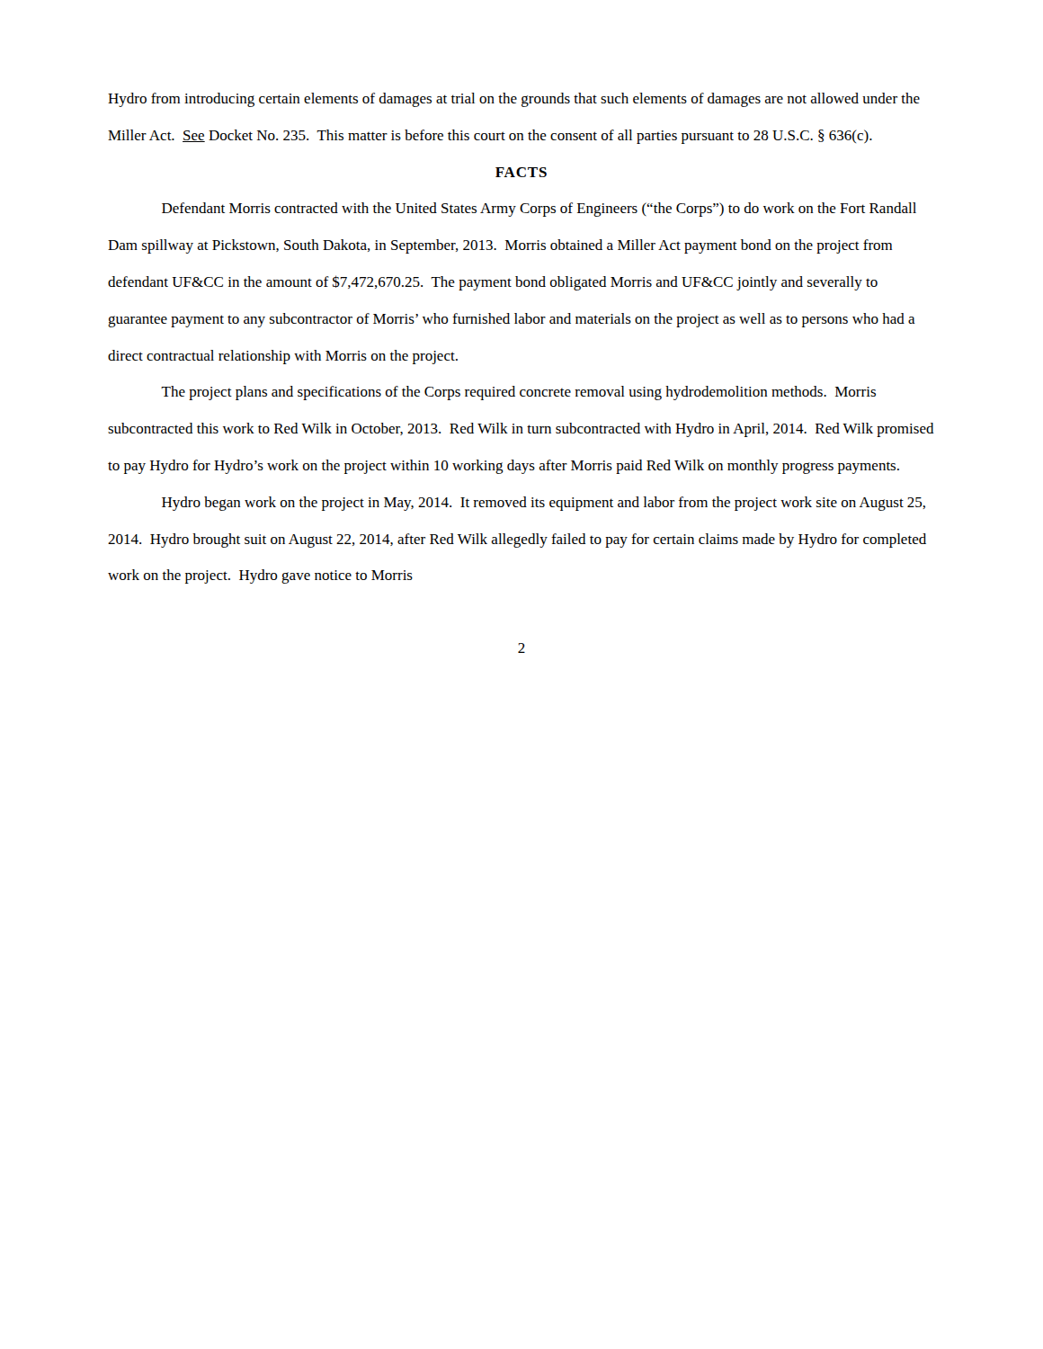Hydro from introducing certain elements of damages at trial on the grounds that such elements of damages are not allowed under the Miller Act. See Docket No. 235. This matter is before this court on the consent of all parties pursuant to 28 U.S.C. § 636(c).
FACTS
Defendant Morris contracted with the United States Army Corps of Engineers (“the Corps”) to do work on the Fort Randall Dam spillway at Pickstown, South Dakota, in September, 2013. Morris obtained a Miller Act payment bond on the project from defendant UF&CC in the amount of $7,472,670.25. The payment bond obligated Morris and UF&CC jointly and severally to guarantee payment to any subcontractor of Morris’ who furnished labor and materials on the project as well as to persons who had a direct contractual relationship with Morris on the project.
The project plans and specifications of the Corps required concrete removal using hydrodemolition methods. Morris subcontracted this work to Red Wilk in October, 2013. Red Wilk in turn subcontracted with Hydro in April, 2014. Red Wilk promised to pay Hydro for Hydro’s work on the project within 10 working days after Morris paid Red Wilk on monthly progress payments.
Hydro began work on the project in May, 2014. It removed its equipment and labor from the project work site on August 25, 2014. Hydro brought suit on August 22, 2014, after Red Wilk allegedly failed to pay for certain claims made by Hydro for completed work on the project. Hydro gave notice to Morris
2